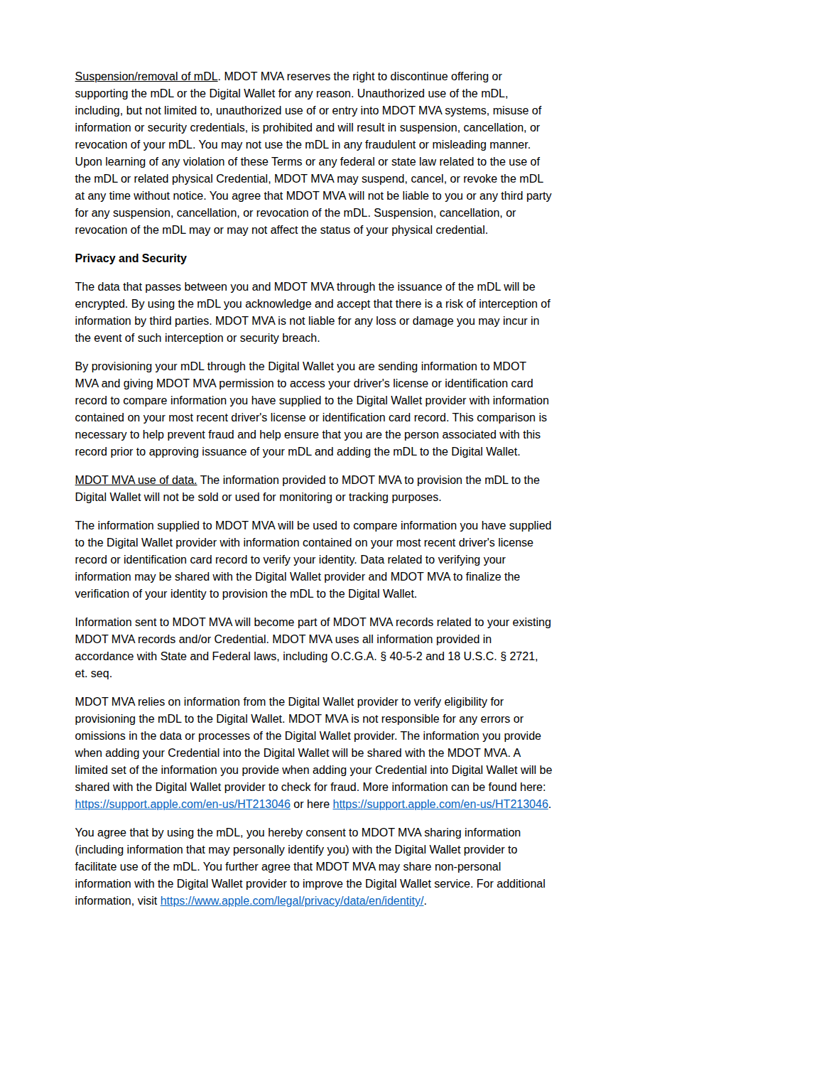Suspension/removal of mDL. MDOT MVA reserves the right to discontinue offering or supporting the mDL or the Digital Wallet for any reason. Unauthorized use of the mDL, including, but not limited to, unauthorized use of or entry into MDOT MVA systems, misuse of information or security credentials, is prohibited and will result in suspension, cancellation, or revocation of your mDL. You may not use the mDL in any fraudulent or misleading manner. Upon learning of any violation of these Terms or any federal or state law related to the use of the mDL or related physical Credential, MDOT MVA may suspend, cancel, or revoke the mDL at any time without notice. You agree that MDOT MVA will not be liable to you or any third party for any suspension, cancellation, or revocation of the mDL. Suspension, cancellation, or revocation of the mDL may or may not affect the status of your physical credential.
Privacy and Security
The data that passes between you and MDOT MVA through the issuance of the mDL will be encrypted. By using the mDL you acknowledge and accept that there is a risk of interception of information by third parties. MDOT MVA is not liable for any loss or damage you may incur in the event of such interception or security breach.
By provisioning your mDL through the Digital Wallet you are sending information to MDOT MVA and giving MDOT MVA permission to access your driver's license or identification card record to compare information you have supplied to the Digital Wallet provider with information contained on your most recent driver's license or identification card record. This comparison is necessary to help prevent fraud and help ensure that you are the person associated with this record prior to approving issuance of your mDL and adding the mDL to the Digital Wallet.
MDOT MVA use of data. The information provided to MDOT MVA to provision the mDL to the Digital Wallet will not be sold or used for monitoring or tracking purposes.
The information supplied to MDOT MVA will be used to compare information you have supplied to the Digital Wallet provider with information contained on your most recent driver's license record or identification card record to verify your identity. Data related to verifying your information may be shared with the Digital Wallet provider and MDOT MVA to finalize the verification of your identity to provision the mDL to the Digital Wallet.
Information sent to MDOT MVA will become part of MDOT MVA records related to your existing MDOT MVA records and/or Credential. MDOT MVA uses all information provided in accordance with State and Federal laws, including O.C.G.A. § 40-5-2 and 18 U.S.C. § 2721, et. seq.
MDOT MVA relies on information from the Digital Wallet provider to verify eligibility for provisioning the mDL to the Digital Wallet. MDOT MVA is not responsible for any errors or omissions in the data or processes of the Digital Wallet provider. The information you provide when adding your Credential into the Digital Wallet will be shared with the MDOT MVA. A limited set of the information you provide when adding your Credential into Digital Wallet will be shared with the Digital Wallet provider to check for fraud. More information can be found here: https://support.apple.com/en-us/HT213046 or here https://support.apple.com/en-us/HT213046.
You agree that by using the mDL, you hereby consent to MDOT MVA sharing information (including information that may personally identify you) with the Digital Wallet provider to facilitate use of the mDL. You further agree that MDOT MVA may share non-personal information with the Digital Wallet provider to improve the Digital Wallet service. For additional information, visit https://www.apple.com/legal/privacy/data/en/identity/.